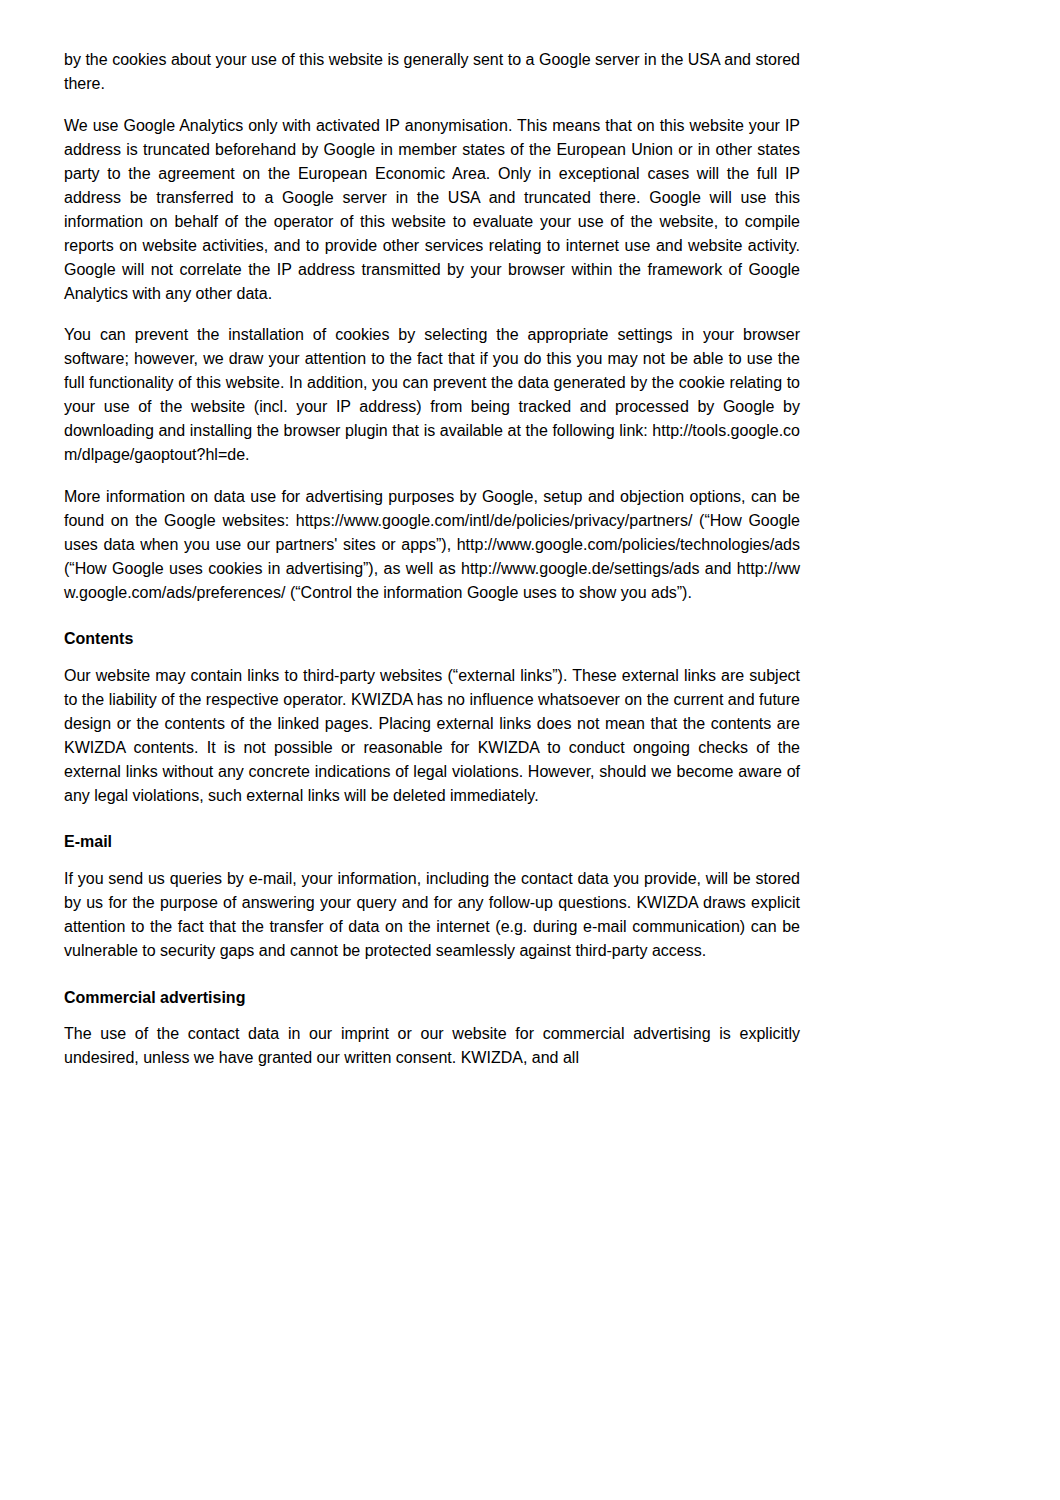by the cookies about your use of this website is generally sent to a Google server in the USA and stored there.
We use Google Analytics only with activated IP anonymisation. This means that on this website your IP address is truncated beforehand by Google in member states of the European Union or in other states party to the agreement on the European Economic Area. Only in exceptional cases will the full IP address be transferred to a Google server in the USA and truncated there. Google will use this information on behalf of the operator of this website to evaluate your use of the website, to compile reports on website activities, and to provide other services relating to internet use and website activity. Google will not correlate the IP address transmitted by your browser within the framework of Google Analytics with any other data.
You can prevent the installation of cookies by selecting the appropriate settings in your browser software; however, we draw your attention to the fact that if you do this you may not be able to use the full functionality of this website. In addition, you can prevent the data generated by the cookie relating to your use of the website (incl. your IP address) from being tracked and processed by Google by downloading and installing the browser plugin that is available at the following link: http://tools.google.com/dlpage/gaoptout?hl=de.
More information on data use for advertising purposes by Google, setup and objection options, can be found on the Google websites: https://www.google.com/intl/de/policies/privacy/partners/ (“How Google uses data when you use our partners' sites or apps”), http://www.google.com/policies/technologies/ads (“How Google uses cookies in advertising”), as well as http://www.google.de/settings/ads and http://www.google.com/ads/preferences/ (“Control the information Google uses to show you ads”).
Contents
Our website may contain links to third-party websites (“external links”). These external links are subject to the liability of the respective operator. KWIZDA has no influence whatsoever on the current and future design or the contents of the linked pages. Placing external links does not mean that the contents are KWIZDA contents. It is not possible or reasonable for KWIZDA to conduct ongoing checks of the external links without any concrete indications of legal violations. However, should we become aware of any legal violations, such external links will be deleted immediately.
E-mail
If you send us queries by e-mail, your information, including the contact data you provide, will be stored by us for the purpose of answering your query and for any follow-up questions. KWIZDA draws explicit attention to the fact that the transfer of data on the internet (e.g. during e-mail communication) can be vulnerable to security gaps and cannot be protected seamlessly against third-party access.
Commercial advertising
The use of the contact data in our imprint or our website for commercial advertising is explicitly undesired, unless we have granted our written consent. KWIZDA, and all